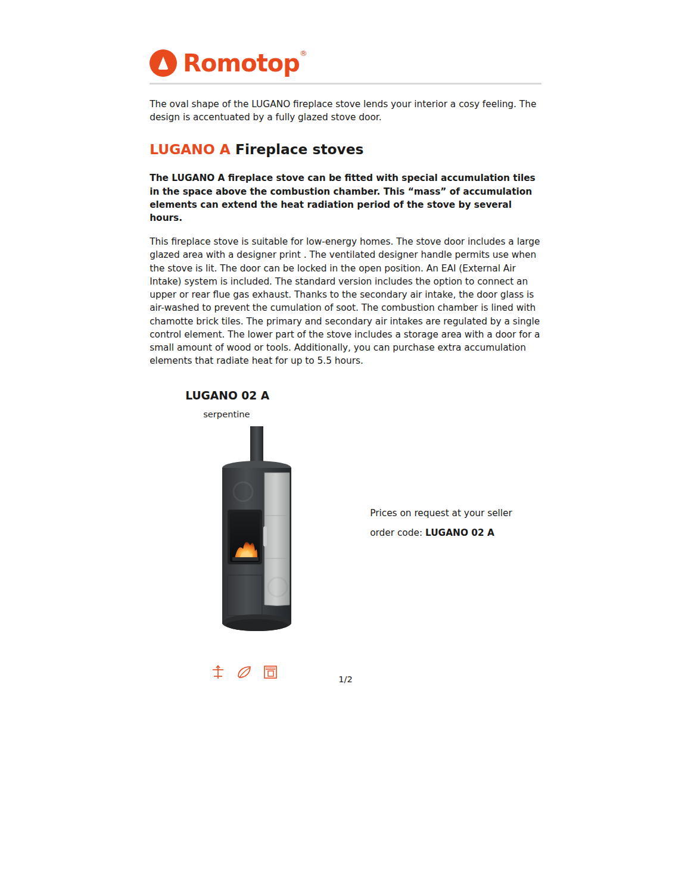Romotop®
The oval shape of the LUGANO fireplace stove lends your interior a cosy feeling. The design is accentuated by a fully glazed stove door.
LUGANO A Fireplace stoves
The LUGANO A fireplace stove can be fitted with special accumulation tiles in the space above the combustion chamber. This “mass” of accumulation elements can extend the heat radiation period of the stove by several hours.
This fireplace stove is suitable for low-energy homes. The stove door includes a large glazed area with a designer print . The ventilated designer handle permits use when the stove is lit. The door can be locked in the open position. An EAI (External Air Intake) system is included. The standard version includes the option to connect an upper or rear flue gas exhaust. Thanks to the secondary air intake, the door glass is air-washed to prevent the cumulation of soot. The combustion chamber is lined with chamotte brick tiles. The primary and secondary air intakes are regulated by a single control element. The lower part of the stove includes a storage area with a door for a small amount of wood or tools. Additionally, you can purchase extra accumulation elements that radiate heat for up to 5.5 hours.
LUGANO 02 A
serpentine
Prices on request at your seller
order code: LUGANO 02 A
1/2